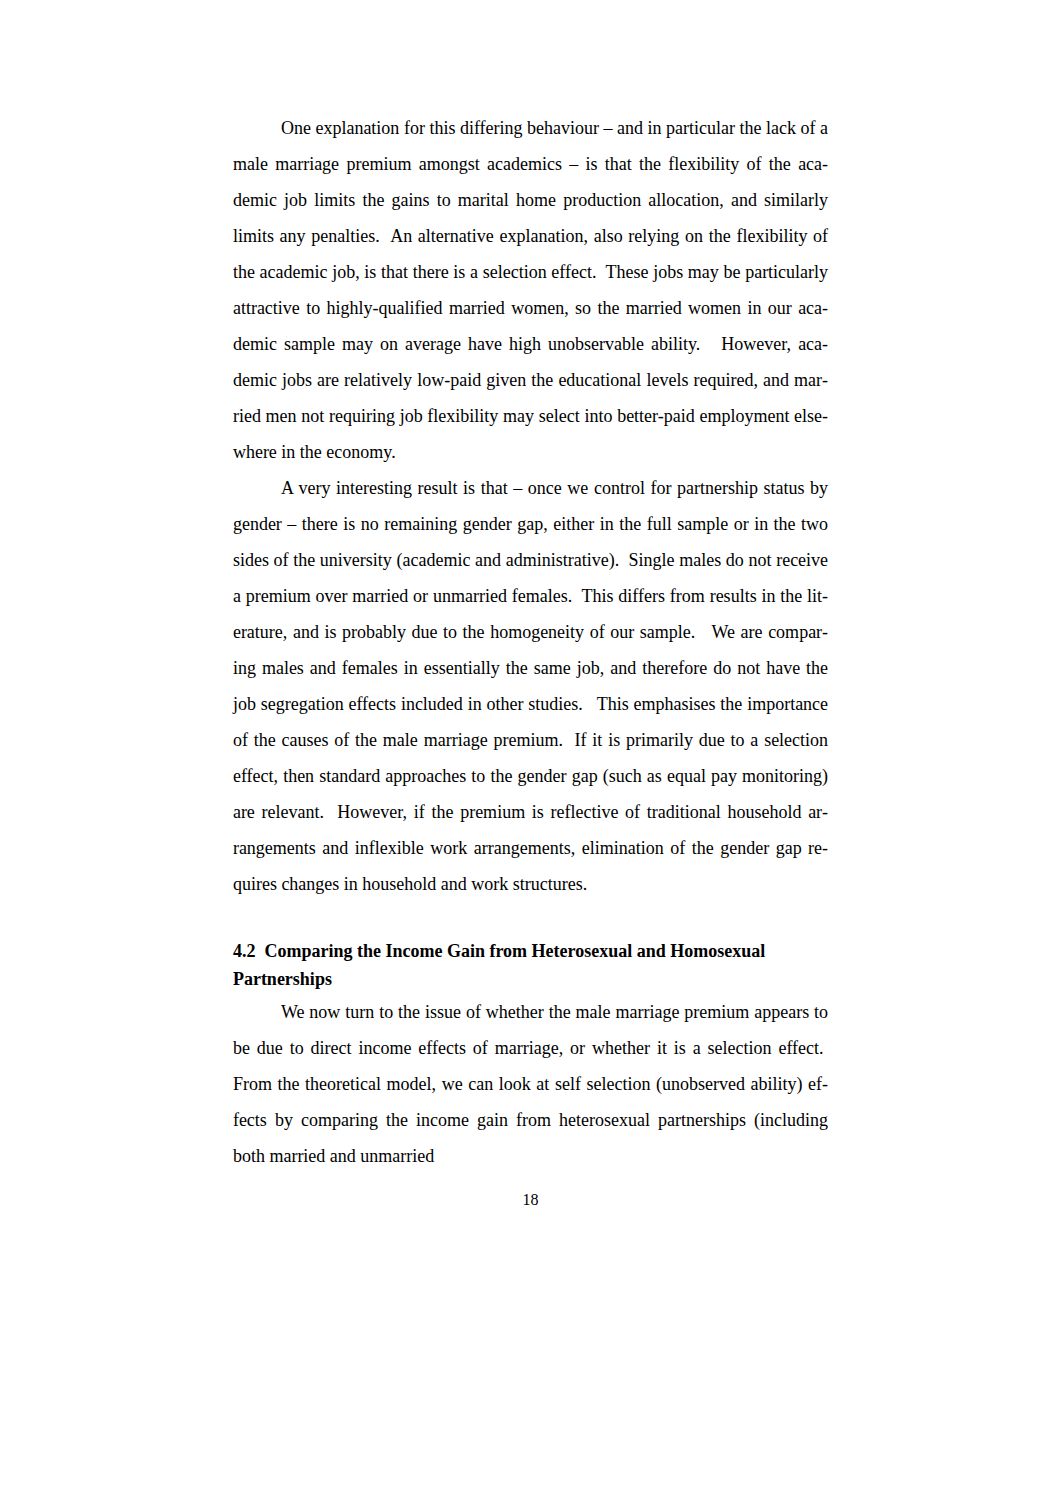One explanation for this differing behaviour – and in particular the lack of a male marriage premium amongst academics – is that the flexibility of the academic job limits the gains to marital home production allocation, and similarly limits any penalties. An alternative explanation, also relying on the flexibility of the academic job, is that there is a selection effect. These jobs may be particularly attractive to highly-qualified married women, so the married women in our academic sample may on average have high unobservable ability. However, academic jobs are relatively low-paid given the educational levels required, and married men not requiring job flexibility may select into better-paid employment elsewhere in the economy.
A very interesting result is that – once we control for partnership status by gender – there is no remaining gender gap, either in the full sample or in the two sides of the university (academic and administrative). Single males do not receive a premium over married or unmarried females. This differs from results in the literature, and is probably due to the homogeneity of our sample. We are comparing males and females in essentially the same job, and therefore do not have the job segregation effects included in other studies. This emphasises the importance of the causes of the male marriage premium. If it is primarily due to a selection effect, then standard approaches to the gender gap (such as equal pay monitoring) are relevant. However, if the premium is reflective of traditional household arrangements and inflexible work arrangements, elimination of the gender gap requires changes in household and work structures.
4.2 Comparing the Income Gain from Heterosexual and Homosexual Partnerships
We now turn to the issue of whether the male marriage premium appears to be due to direct income effects of marriage, or whether it is a selection effect. From the theoretical model, we can look at self selection (unobserved ability) effects by comparing the income gain from heterosexual partnerships (including both married and unmarried
18